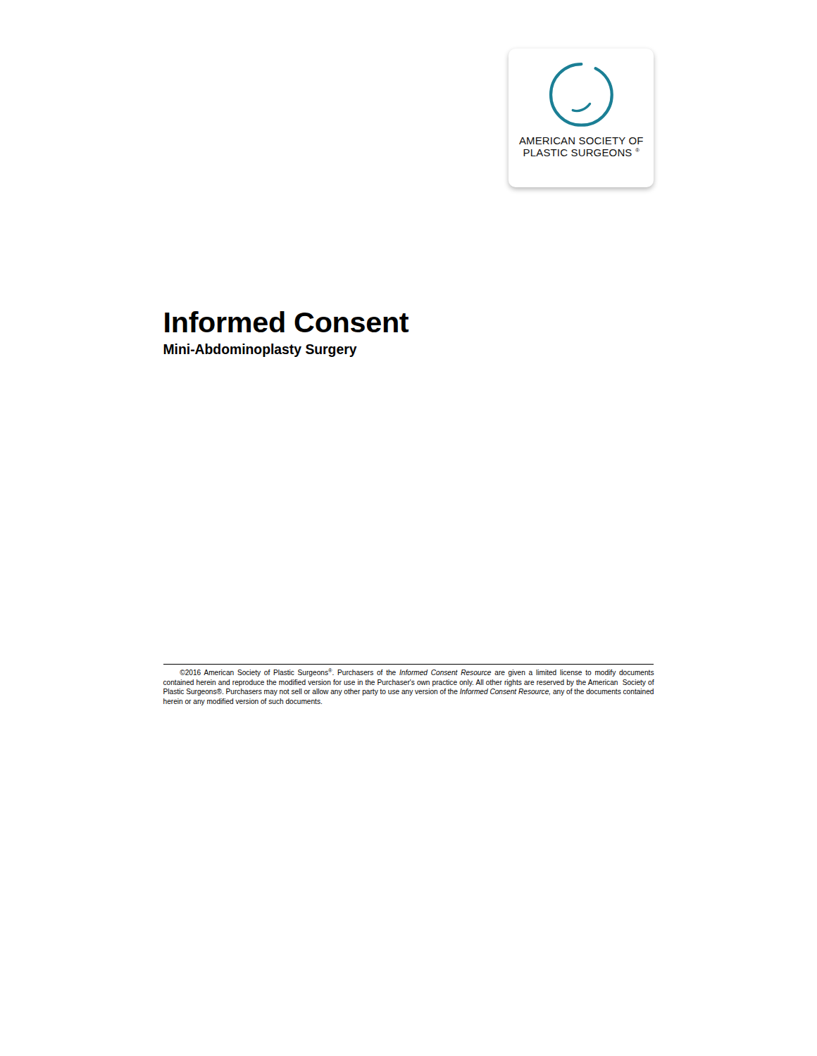AMERICAN SOCIETY OF PLASTIC SURGEONS ®
Informed Consent
Mini-Abdominoplasty Surgery
©2016 American Society of Plastic Surgeons®. Purchasers of the Informed Consent Resource are given a limited license to modify documents contained herein and reproduce the modified version for use in the Purchaser's own practice only. All other rights are reserved by the American Society of Plastic Surgeons®. Purchasers may not sell or allow any other party to use any version of the Informed Consent Resource, any of the documents contained herein or any modified version of such documents.